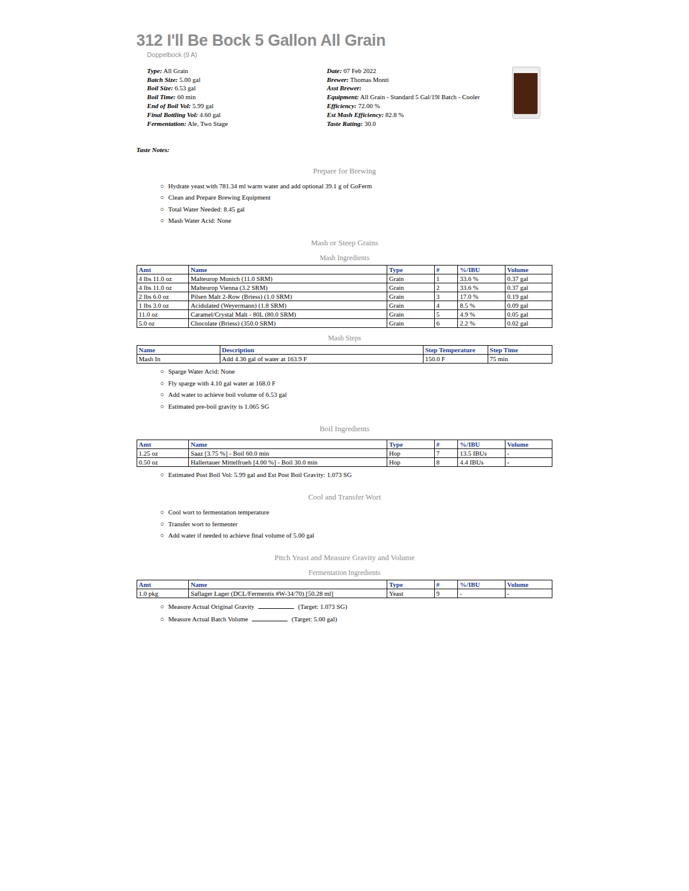312 I'll Be Bock 5 Gallon All Grain
Doppelbock (9 A)
Type: All Grain
Batch Size: 5.00 gal
Boil Size: 6.53 gal
Boil Time: 60 min
End of Boil Vol: 5.99 gal
Final Bottling Vol: 4.60 gal
Fermentation: Ale, Two Stage
Date: 07 Feb 2022
Brewer: Thomas Monti
Asst Brewer:
Equipment: All Grain - Standard 5 Gal/19l Batch - Cooler
Efficiency: 72.00 %
Est Mash Efficiency: 82.8 %
Taste Rating: 30.0
Taste Notes:
Prepare for Brewing
Hydrate yeast with 781.34 ml warm water and add optional 39.1 g of GoFerm
Clean and Prepare Brewing Equipment
Total Water Needed: 8.45 gal
Mash Water Acid: None
Mash or Steep Grains
Mash Ingredients
| Amt | Name | Type | # | %/IBU | Volume |
| --- | --- | --- | --- | --- | --- |
| 4 lbs 11.0 oz | Malteurop Munich (11.0 SRM) | Grain | 1 | 33.6 % | 0.37 gal |
| 4 lbs 11.0 oz | Malteurop Vienna (3.2 SRM) | Grain | 2 | 33.6 % | 0.37 gal |
| 2 lbs 6.0 oz | Pilsen Malt 2-Row (Briess) (1.0 SRM) | Grain | 3 | 17.0 % | 0.19 gal |
| 1 lbs 3.0 oz | Acidulated (Weyermann) (1.8 SRM) | Grain | 4 | 8.5 % | 0.09 gal |
| 11.0 oz | Caramel/Crystal Malt - 80L (80.0 SRM) | Grain | 5 | 4.9 % | 0.05 gal |
| 5.0 oz | Chocolate (Briess) (350.0 SRM) | Grain | 6 | 2.2 % | 0.02 gal |
Mash Steps
| Name | Description | Step Temperature | Step Time |
| --- | --- | --- | --- |
| Mash In | Add 4.36 gal of water at 163.9 F | 150.0 F | 75 min |
Sparge Water Acid: None
Fly sparge with 4.10 gal water at 168.0 F
Add water to achieve boil volume of 6.53 gal
Estimated pre-boil gravity is 1.065 SG
Boil Ingredients
| Amt | Name | Type | # | %/IBU | Volume |
| --- | --- | --- | --- | --- | --- |
| 1.25 oz | Saaz [3.75 %] - Boil 60.0 min | Hop | 7 | 13.5 IBUs | - |
| 0.50 oz | Hallertauer Mittelfrueh [4.00 %] - Boil 30.0 min | Hop | 8 | 4.4 IBUs | - |
Estimated Post Boil Vol: 5.99 gal and Est Post Boil Gravity: 1.073 SG
Cool and Transfer Wort
Cool wort to fermentation temperature
Transfer wort to fermenter
Add water if needed to achieve final volume of 5.00 gal
Pitch Yeast and Measure Gravity and Volume
Fermentation Ingredients
| Amt | Name | Type | # | %/IBU | Volume |
| --- | --- | --- | --- | --- | --- |
| 1.0 pkg | Saflager Lager (DCL/Fermentis #W-34/70) [50.28 ml] | Yeast | 9 | - | - |
Measure Actual Original Gravity (Target: 1.073 SG)
Measure Actual Batch Volume (Target: 5.00 gal)